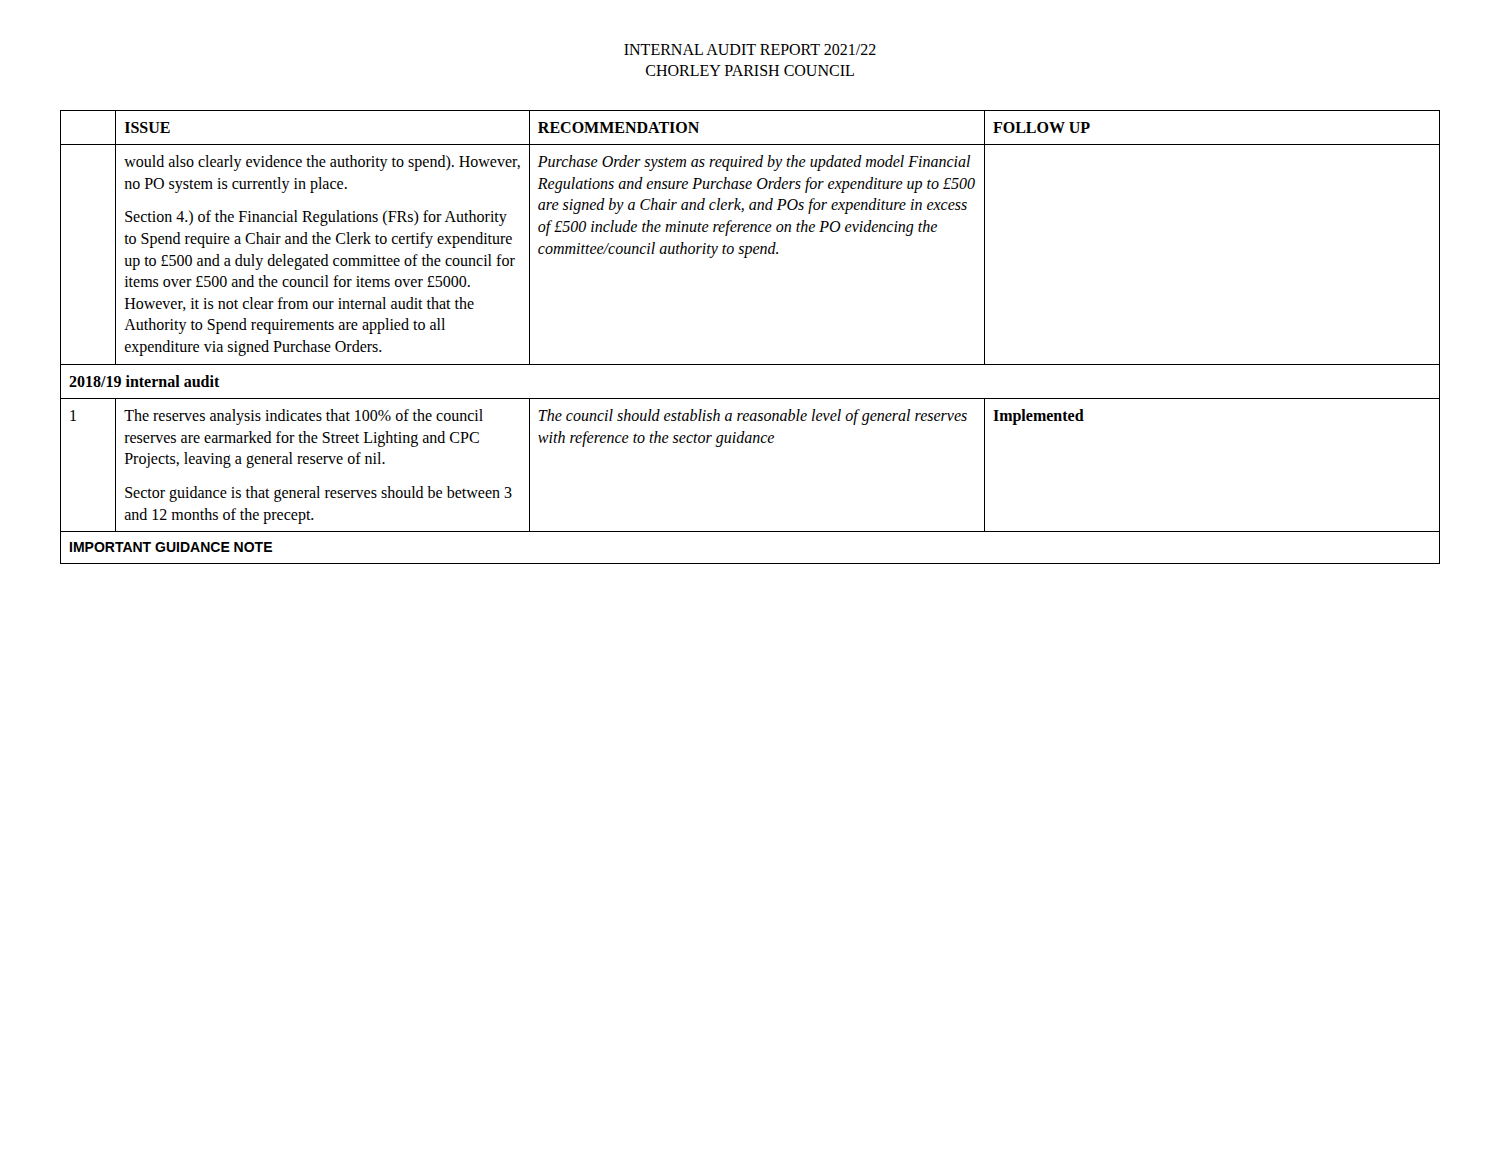INTERNAL AUDIT REPORT 2021/22
CHORLEY PARISH COUNCIL
| | ISSUE | RECOMMENDATION | FOLLOW UP |
| --- | --- | --- | --- |
| | would also clearly evidence the authority to spend). However, no PO system is currently in place. Section 4.) of the Financial Regulations (FRs) for Authority to Spend require a Chair and the Clerk to certify expenditure up to £500 and a duly delegated committee of the council for items over £500 and the council for items over £5000. However, it is not clear from our internal audit that the Authority to Spend requirements are applied to all expenditure via signed Purchase Orders. | Purchase Order system as required by the updated model Financial Regulations and ensure Purchase Orders for expenditure up to £500 are signed by a Chair and clerk, and POs for expenditure in excess of £500 include the minute reference on the PO evidencing the committee/council authority to spend. | |
| 2018/19 internal audit |
| 1 | The reserves analysis indicates that 100% of the council reserves are earmarked for the Street Lighting and CPC Projects, leaving a general reserve of nil. Sector guidance is that general reserves should be between 3 and 12 months of the precept. | The council should establish a reasonable level of general reserves with reference to the sector guidance | Implemented |
| IMPORTANT GUIDANCE NOTE |